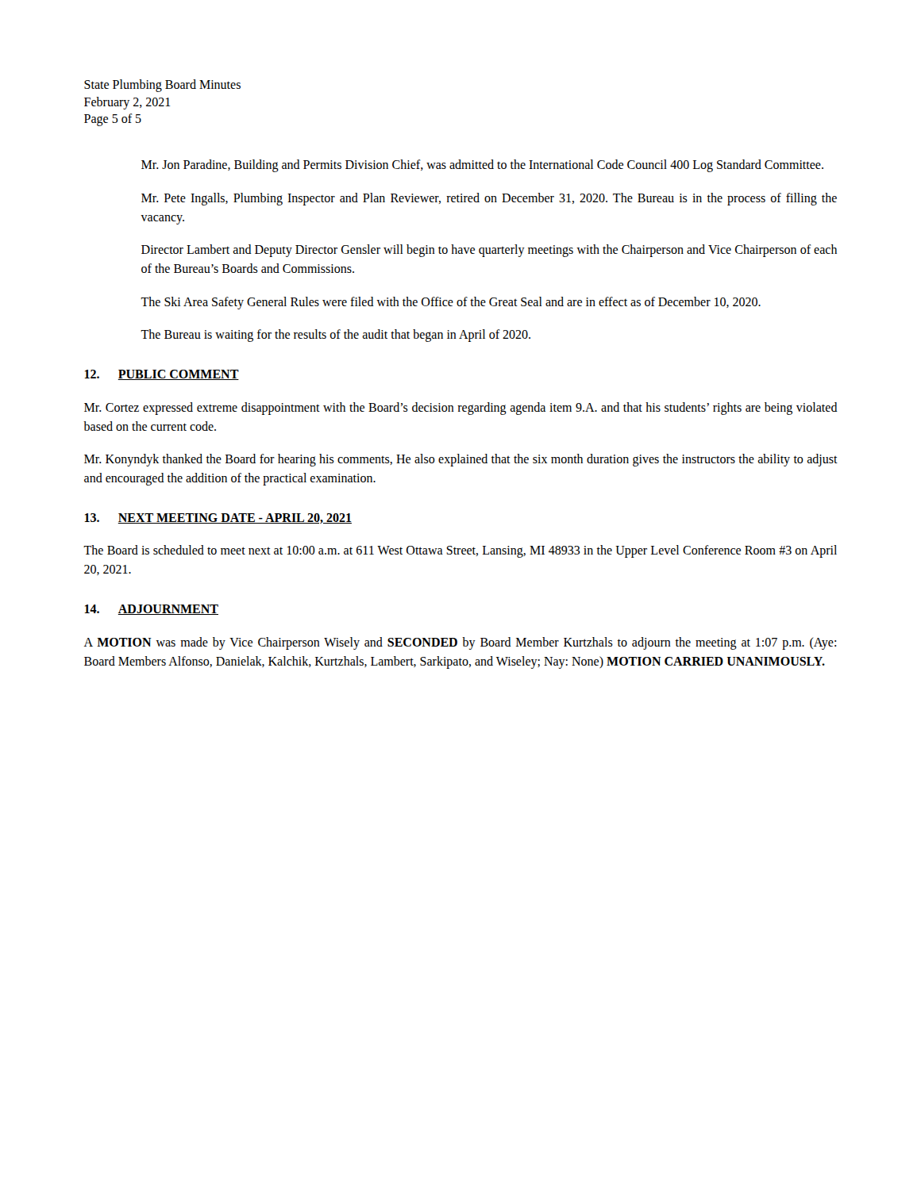State Plumbing Board Minutes
February 2, 2021
Page 5 of 5
Mr. Jon Paradine, Building and Permits Division Chief, was admitted to the International Code Council 400 Log Standard Committee.
Mr. Pete Ingalls, Plumbing Inspector and Plan Reviewer, retired on December 31, 2020. The Bureau is in the process of filling the vacancy.
Director Lambert and Deputy Director Gensler will begin to have quarterly meetings with the Chairperson and Vice Chairperson of each of the Bureau’s Boards and Commissions.
The Ski Area Safety General Rules were filed with the Office of the Great Seal and are in effect as of December 10, 2020.
The Bureau is waiting for the results of the audit that began in April of 2020.
12. Public Comment
Mr. Cortez expressed extreme disappointment with the Board’s decision regarding agenda item 9.A. and that his students’ rights are being violated based on the current code.
Mr. Konyndyk thanked the Board for hearing his comments, He also explained that the six month duration gives the instructors the ability to adjust and encouraged the addition of the practical examination.
13. Next Meeting Date - April 20, 2021
The Board is scheduled to meet next at 10:00 a.m. at 611 West Ottawa Street, Lansing, MI 48933 in the Upper Level Conference Room #3 on April 20, 2021.
14. Adjournment
A MOTION was made by Vice Chairperson Wisely and SECONDED by Board Member Kurtzhals to adjourn the meeting at 1:07 p.m. (Aye: Board Members Alfonso, Danielak, Kalchik, Kurtzhals, Lambert, Sarkipato, and Wiseley; Nay: None) MOTION CARRIED UNANIMOUSLY.